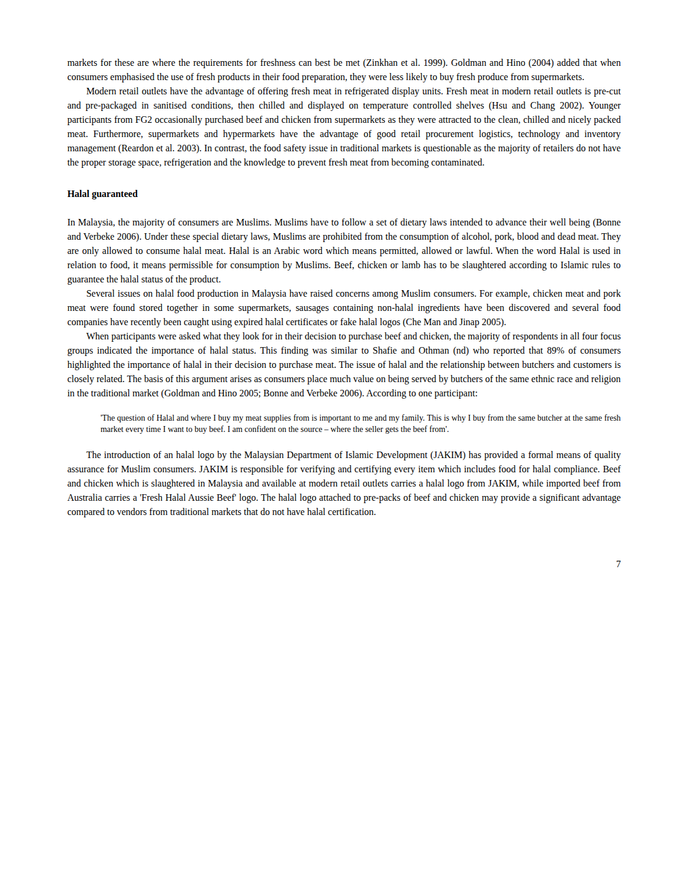markets for these are where the requirements for freshness can best be met (Zinkhan et al. 1999). Goldman and Hino (2004) added that when consumers emphasised the use of fresh products in their food preparation, they were less likely to buy fresh produce from supermarkets.
Modern retail outlets have the advantage of offering fresh meat in refrigerated display units. Fresh meat in modern retail outlets is pre-cut and pre-packaged in sanitised conditions, then chilled and displayed on temperature controlled shelves (Hsu and Chang 2002). Younger participants from FG2 occasionally purchased beef and chicken from supermarkets as they were attracted to the clean, chilled and nicely packed meat. Furthermore, supermarkets and hypermarkets have the advantage of good retail procurement logistics, technology and inventory management (Reardon et al. 2003). In contrast, the food safety issue in traditional markets is questionable as the majority of retailers do not have the proper storage space, refrigeration and the knowledge to prevent fresh meat from becoming contaminated.
Halal guaranteed
In Malaysia, the majority of consumers are Muslims. Muslims have to follow a set of dietary laws intended to advance their well being (Bonne and Verbeke 2006). Under these special dietary laws, Muslims are prohibited from the consumption of alcohol, pork, blood and dead meat. They are only allowed to consume halal meat. Halal is an Arabic word which means permitted, allowed or lawful. When the word Halal is used in relation to food, it means permissible for consumption by Muslims. Beef, chicken or lamb has to be slaughtered according to Islamic rules to guarantee the halal status of the product.
Several issues on halal food production in Malaysia have raised concerns among Muslim consumers. For example, chicken meat and pork meat were found stored together in some supermarkets, sausages containing non-halal ingredients have been discovered and several food companies have recently been caught using expired halal certificates or fake halal logos (Che Man and Jinap 2005).
When participants were asked what they look for in their decision to purchase beef and chicken, the majority of respondents in all four focus groups indicated the importance of halal status. This finding was similar to Shafie and Othman (nd) who reported that 89% of consumers highlighted the importance of halal in their decision to purchase meat. The issue of halal and the relationship between butchers and customers is closely related. The basis of this argument arises as consumers place much value on being served by butchers of the same ethnic race and religion in the traditional market (Goldman and Hino 2005; Bonne and Verbeke 2006). According to one participant:
'The question of Halal and where I buy my meat supplies from is important to me and my family. This is why I buy from the same butcher at the same fresh market every time I want to buy beef. I am confident on the source – where the seller gets the beef from'.
The introduction of an halal logo by the Malaysian Department of Islamic Development (JAKIM) has provided a formal means of quality assurance for Muslim consumers. JAKIM is responsible for verifying and certifying every item which includes food for halal compliance. Beef and chicken which is slaughtered in Malaysia and available at modern retail outlets carries a halal logo from JAKIM, while imported beef from Australia carries a 'Fresh Halal Aussie Beef' logo. The halal logo attached to pre-packs of beef and chicken may provide a significant advantage compared to vendors from traditional markets that do not have halal certification.
7